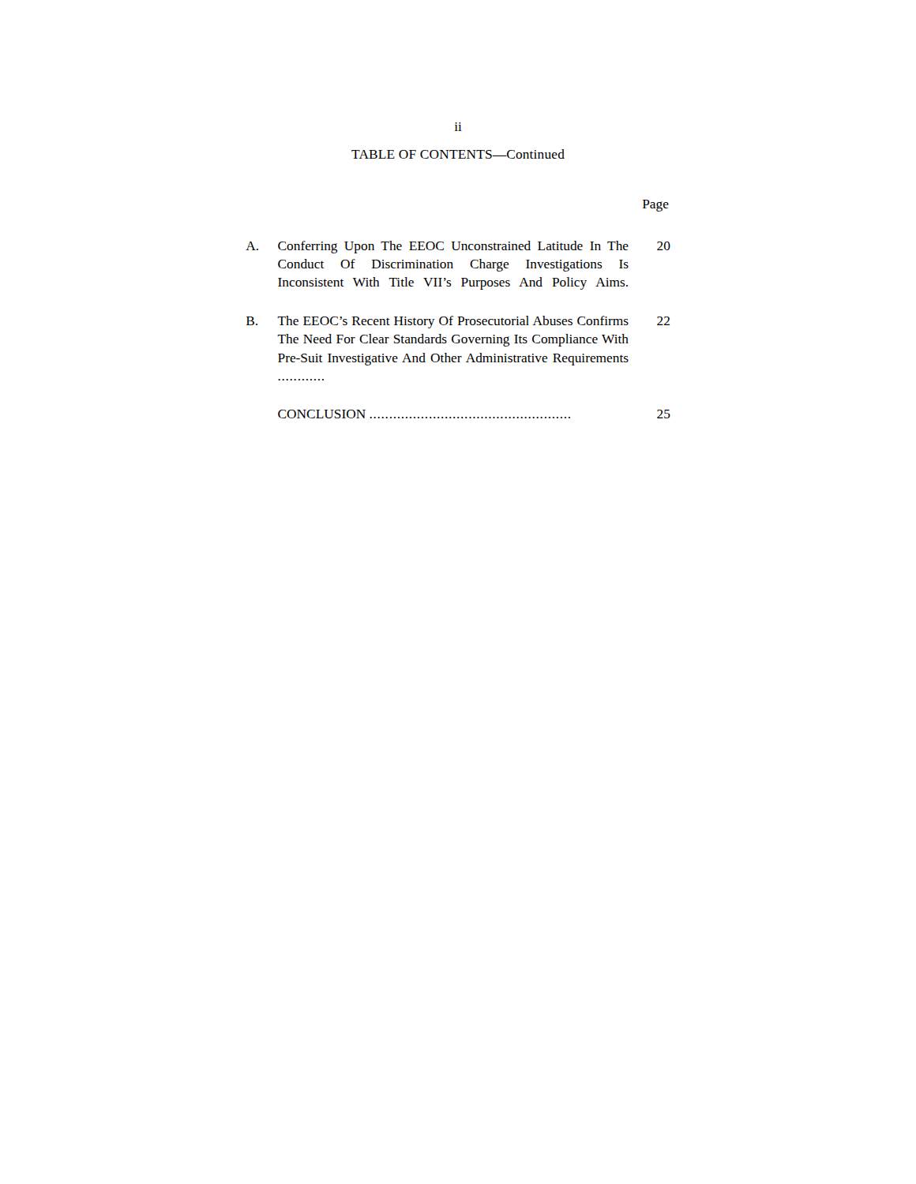ii
TABLE OF CONTENTS—Continued
Page
| A. | Conferring Upon The EEOC Unconstrained Latitude In The Conduct Of Discrimination Charge Investigations Is Inconsistent With Title VII’s Purposes And Policy Aims. | 20 |
| B. | The EEOC’s Recent History Of Prosecutorial Abuses Confirms The Need For Clear Standards Governing Its Compliance With Pre-Suit Investigative And Other Administrative Requirements ............ | 22 |
| | CONCLUSION ................................................... | 25 |